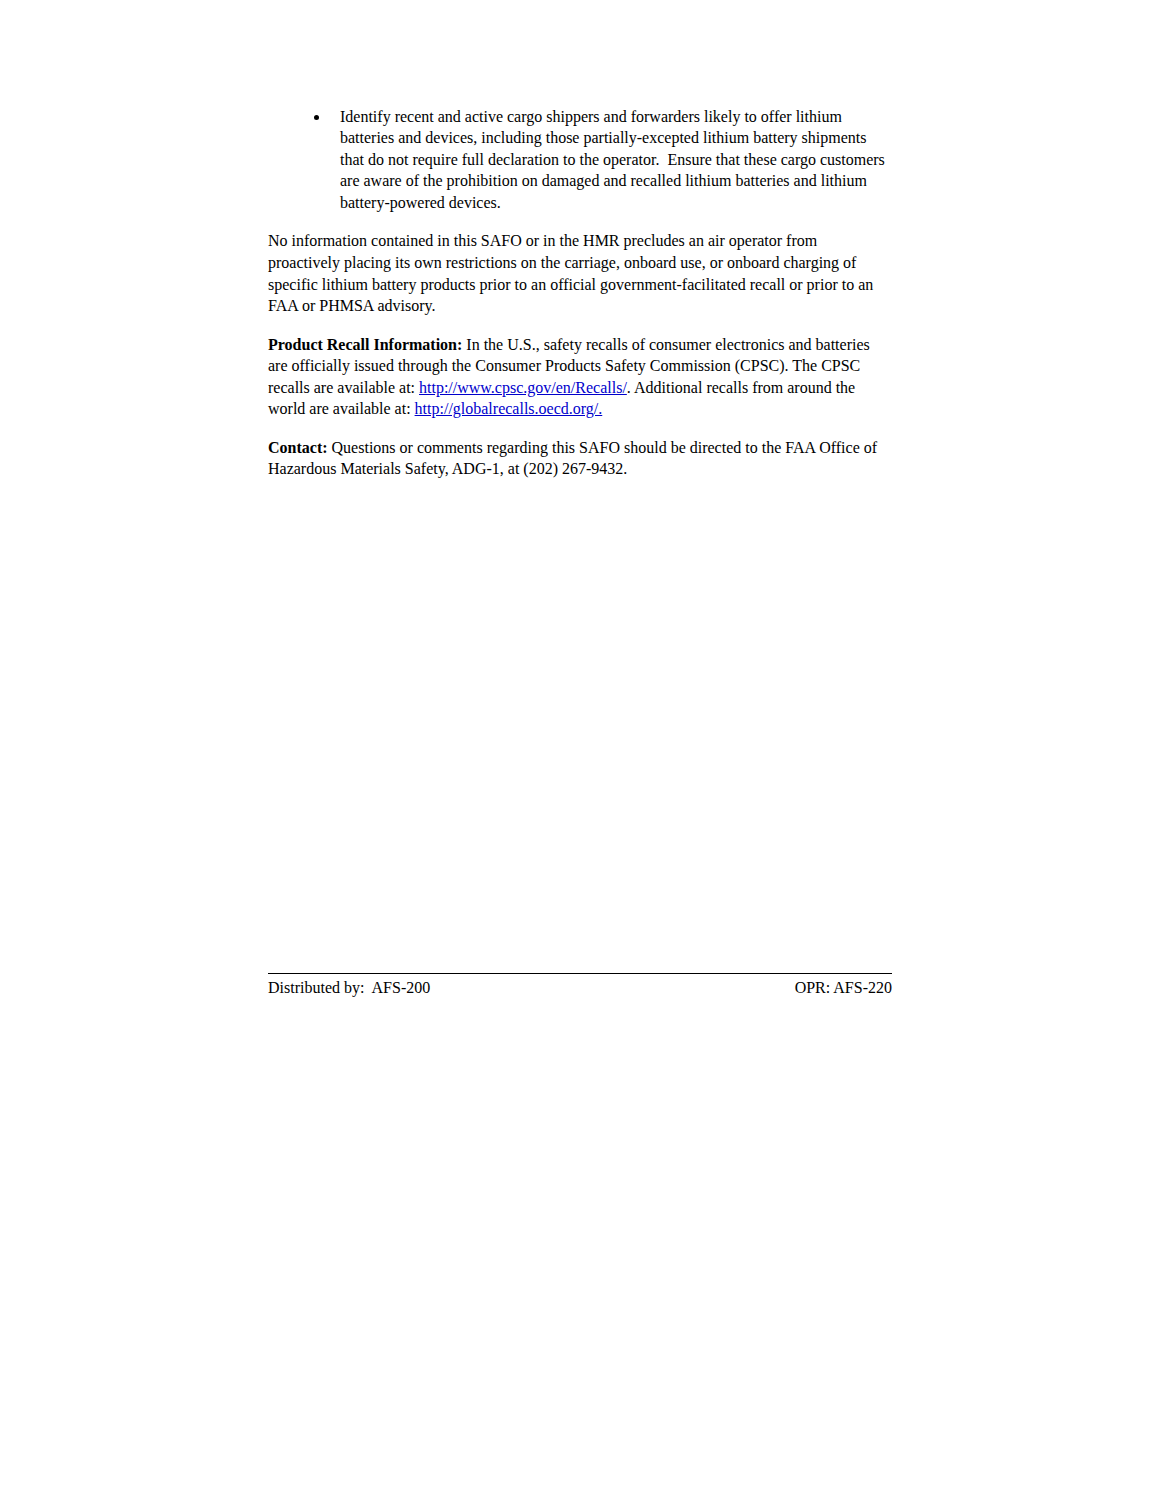Identify recent and active cargo shippers and forwarders likely to offer lithium batteries and devices, including those partially-excepted lithium battery shipments that do not require full declaration to the operator. Ensure that these cargo customers are aware of the prohibition on damaged and recalled lithium batteries and lithium battery-powered devices.
No information contained in this SAFO or in the HMR precludes an air operator from proactively placing its own restrictions on the carriage, onboard use, or onboard charging of specific lithium battery products prior to an official government-facilitated recall or prior to an FAA or PHMSA advisory.
Product Recall Information: In the U.S., safety recalls of consumer electronics and batteries are officially issued through the Consumer Products Safety Commission (CPSC). The CPSC recalls are available at: http://www.cpsc.gov/en/Recalls/. Additional recalls from around the world are available at: http://globalrecalls.oecd.org/.
Contact: Questions or comments regarding this SAFO should be directed to the FAA Office of Hazardous Materials Safety, ADG-1, at (202) 267-9432.
Distributed by: AFS-200 OPR: AFS-220